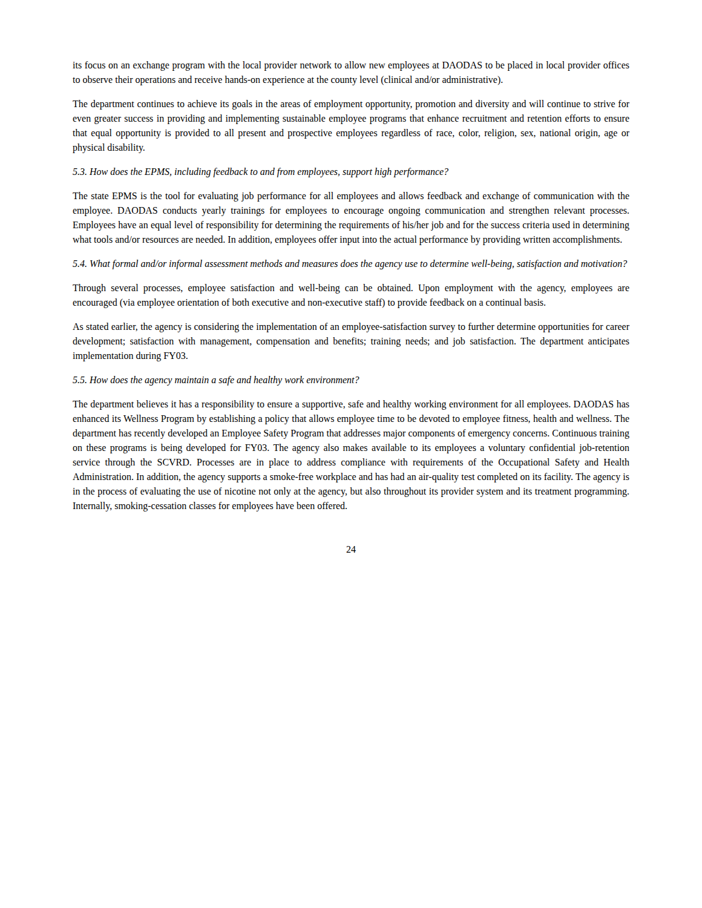its focus on an exchange program with the local provider network to allow new employees at DAODAS to be placed in local provider offices to observe their operations and receive hands-on experience at the county level (clinical and/or administrative).
The department continues to achieve its goals in the areas of employment opportunity, promotion and diversity and will continue to strive for even greater success in providing and implementing sustainable employee programs that enhance recruitment and retention efforts to ensure that equal opportunity is provided to all present and prospective employees regardless of race, color, religion, sex, national origin, age or physical disability.
5.3. How does the EPMS, including feedback to and from employees, support high performance?
The state EPMS is the tool for evaluating job performance for all employees and allows feedback and exchange of communication with the employee. DAODAS conducts yearly trainings for employees to encourage ongoing communication and strengthen relevant processes. Employees have an equal level of responsibility for determining the requirements of his/her job and for the success criteria used in determining what tools and/or resources are needed. In addition, employees offer input into the actual performance by providing written accomplishments.
5.4. What formal and/or informal assessment methods and measures does the agency use to determine well-being, satisfaction and motivation?
Through several processes, employee satisfaction and well-being can be obtained. Upon employment with the agency, employees are encouraged (via employee orientation of both executive and non-executive staff) to provide feedback on a continual basis.
As stated earlier, the agency is considering the implementation of an employee-satisfaction survey to further determine opportunities for career development; satisfaction with management, compensation and benefits; training needs; and job satisfaction. The department anticipates implementation during FY03.
5.5. How does the agency maintain a safe and healthy work environment?
The department believes it has a responsibility to ensure a supportive, safe and healthy working environment for all employees. DAODAS has enhanced its Wellness Program by establishing a policy that allows employee time to be devoted to employee fitness, health and wellness. The department has recently developed an Employee Safety Program that addresses major components of emergency concerns. Continuous training on these programs is being developed for FY03. The agency also makes available to its employees a voluntary confidential job-retention service through the SCVRD. Processes are in place to address compliance with requirements of the Occupational Safety and Health Administration. In addition, the agency supports a smoke-free workplace and has had an air-quality test completed on its facility. The agency is in the process of evaluating the use of nicotine not only at the agency, but also throughout its provider system and its treatment programming. Internally, smoking-cessation classes for employees have been offered.
24